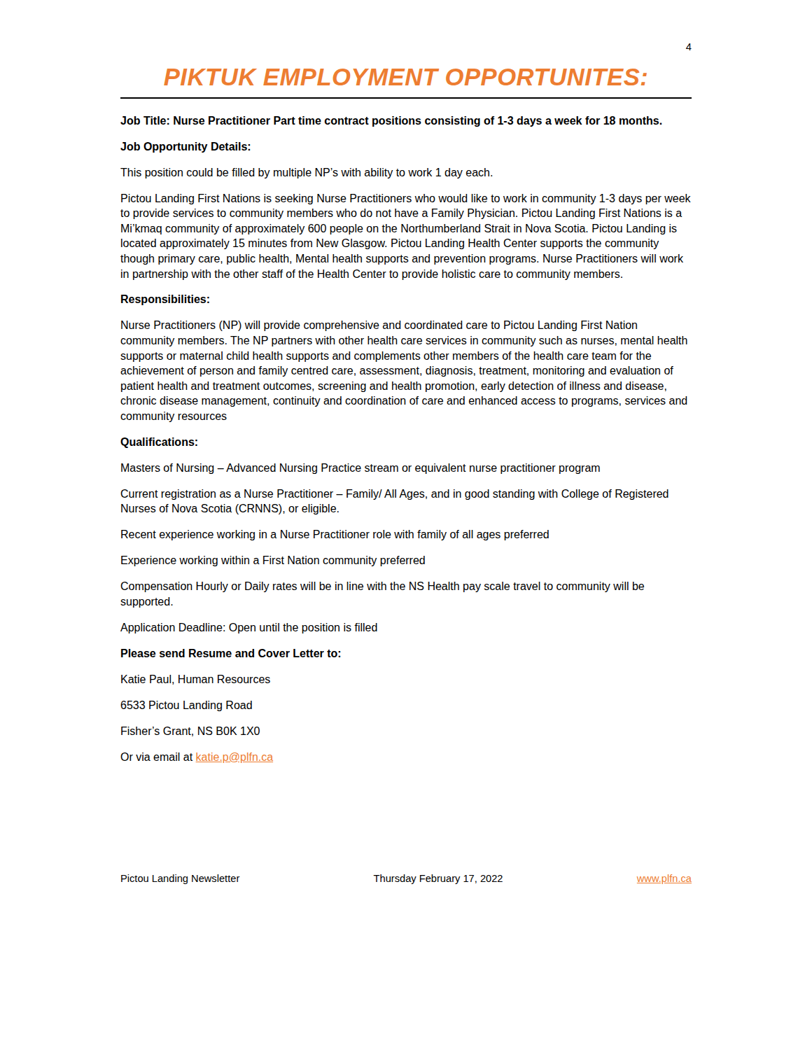4
PIKTUK EMPLOYMENT OPPORTUNITES:
Job Title: Nurse Practitioner Part time contract positions consisting of 1-3 days a week for 18 months.
Job Opportunity Details:
This position could be filled by multiple NP’s with ability to work 1 day each.
Pictou Landing First Nations is seeking Nurse Practitioners who would like to work in community 1-3 days per week to provide services to community members who do not have a Family Physician. Pictou Landing First Nations is a Mi’kmaq community of approximately 600 people on the Northumberland Strait in Nova Scotia. Pictou Landing is located approximately 15 minutes from New Glasgow. Pictou Landing Health Center supports the community though primary care, public health, Mental health supports and prevention programs. Nurse Practitioners will work in partnership with the other staff of the Health Center to provide holistic care to community members.
Responsibilities:
Nurse Practitioners (NP) will provide comprehensive and coordinated care to Pictou Landing First Nation community members. The NP partners with other health care services in community such as nurses, mental health supports or maternal child health supports and complements other members of the health care team for the achievement of person and family centred care, assessment, diagnosis, treatment, monitoring and evaluation of patient health and treatment outcomes, screening and health promotion, early detection of illness and disease, chronic disease management, continuity and coordination of care and enhanced access to programs, services and community resources
Qualifications:
Masters of Nursing – Advanced Nursing Practice stream or equivalent nurse practitioner program
Current registration as a Nurse Practitioner – Family/ All Ages, and in good standing with College of Registered Nurses of Nova Scotia (CRNNS), or eligible.
Recent experience working in a Nurse Practitioner role with family of all ages preferred
Experience working within a First Nation community preferred
Compensation Hourly or Daily rates will be in line with the NS Health pay scale travel to community will be supported.
Application Deadline: Open until the position is filled
Please send Resume and Cover Letter to:
Katie Paul, Human Resources
6533 Pictou Landing Road
Fisher’s Grant, NS B0K 1X0
Or via email at katie.p@plfn.ca
Pictou Landing Newsletter Thursday February 17, 2022 www.plfn.ca